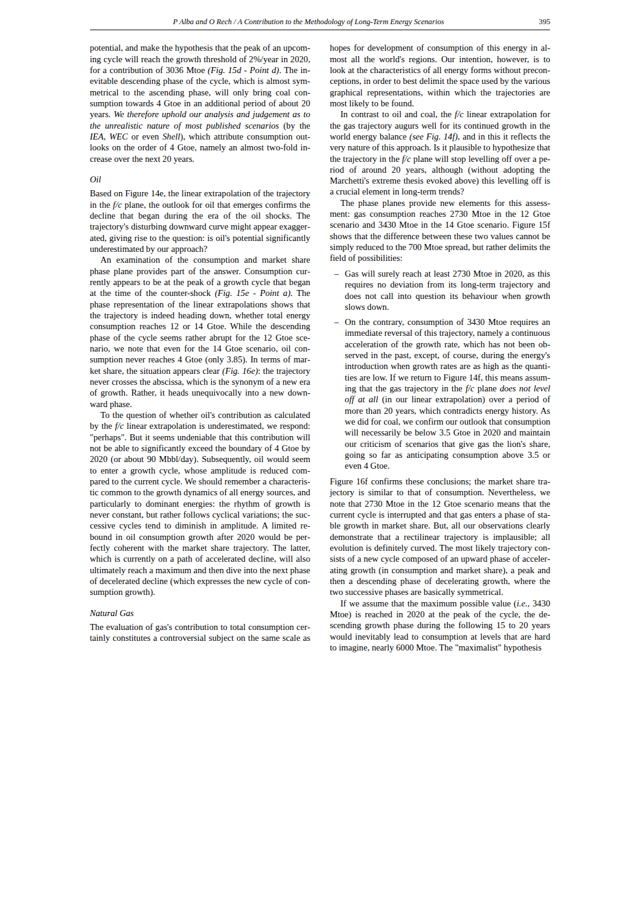P Alba and O Rech / A Contribution to the Methodology of Long-Term Energy Scenarios 395
potential, and make the hypothesis that the peak of an upcoming cycle will reach the growth threshold of 2%/year in 2020, for a contribution of 3036 Mtoe (Fig. 15d - Point d). The inevitable descending phase of the cycle, which is almost symmetrical to the ascending phase, will only bring coal consumption towards 4 Gtoe in an additional period of about 20 years. We therefore uphold our analysis and judgement as to the unrealistic nature of most published scenarios (by the IEA, WEC or even Shell), which attribute consumption outlooks on the order of 4 Gtoe, namely an almost two-fold increase over the next 20 years.
Oil
Based on Figure 14e, the linear extrapolation of the trajectory in the f/c plane, the outlook for oil that emerges confirms the decline that began during the era of the oil shocks. The trajectory's disturbing downward curve might appear exaggerated, giving rise to the question: is oil's potential significantly underestimated by our approach?
An examination of the consumption and market share phase plane provides part of the answer. Consumption currently appears to be at the peak of a growth cycle that began at the time of the counter-shock (Fig. 15e - Point a). The phase representation of the linear extrapolations shows that the trajectory is indeed heading down, whether total energy consumption reaches 12 or 14 Gtoe. While the descending phase of the cycle seems rather abrupt for the 12 Gtoe scenario, we note that even for the 14 Gtoe scenario, oil consumption never reaches 4 Gtoe (only 3.85). In terms of market share, the situation appears clear (Fig. 16e): the trajectory never crosses the abscissa, which is the synonym of a new era of growth. Rather, it heads unequivocally into a new downward phase.
To the question of whether oil's contribution as calculated by the f/c linear extrapolation is underestimated, we respond: "perhaps". But it seems undeniable that this contribution will not be able to significantly exceed the boundary of 4 Gtoe by 2020 (or about 90 Mbbl/day). Subsequently, oil would seem to enter a growth cycle, whose amplitude is reduced compared to the current cycle. We should remember a characteristic common to the growth dynamics of all energy sources, and particularly to dominant energies: the rhythm of growth is never constant, but rather follows cyclical variations; the successive cycles tend to diminish in amplitude. A limited rebound in oil consumption growth after 2020 would be perfectly coherent with the market share trajectory. The latter, which is currently on a path of accelerated decline, will also ultimately reach a maximum and then dive into the next phase of decelerated decline (which expresses the new cycle of consumption growth).
Natural Gas
The evaluation of gas's contribution to total consumption certainly constitutes a controversial subject on the same scale as hopes for development of consumption of this energy in almost all the world's regions. Our intention, however, is to look at the characteristics of all energy forms without preconceptions, in order to best delimit the space used by the various graphical representations, within which the trajectories are most likely to be found.
In contrast to oil and coal, the f/c linear extrapolation for the gas trajectory augurs well for its continued growth in the world energy balance (see Fig. 14f), and in this it reflects the very nature of this approach. Is it plausible to hypothesize that the trajectory in the f/c plane will stop levelling off over a period of around 20 years, although (without adopting the Marchetti's extreme thesis evoked above) this levelling off is a crucial element in long-term trends?
The phase planes provide new elements for this assessment: gas consumption reaches 2730 Mtoe in the 12 Gtoe scenario and 3430 Mtoe in the 14 Gtoe scenario. Figure 15f shows that the difference between these two values cannot be simply reduced to the 700 Mtoe spread, but rather delimits the field of possibilities:
Gas will surely reach at least 2730 Mtoe in 2020, as this requires no deviation from its long-term trajectory and does not call into question its behaviour when growth slows down.
On the contrary, consumption of 3430 Mtoe requires an immediate reversal of this trajectory, namely a continuous acceleration of the growth rate, which has not been observed in the past, except, of course, during the energy's introduction when growth rates are as high as the quantities are low. If we return to Figure 14f, this means assuming that the gas trajectory in the f/c plane does not level off at all (in our linear extrapolation) over a period of more than 20 years, which contradicts energy history. As we did for coal, we confirm our outlook that consumption will necessarily be below 3.5 Gtoe in 2020 and maintain our criticism of scenarios that give gas the lion's share, going so far as anticipating consumption above 3.5 or even 4 Gtoe.
Figure 16f confirms these conclusions; the market share trajectory is similar to that of consumption. Nevertheless, we note that 2730 Mtoe in the 12 Gtoe scenario means that the current cycle is interrupted and that gas enters a phase of stable growth in market share. But, all our observations clearly demonstrate that a rectilinear trajectory is implausible; all evolution is definitely curved. The most likely trajectory consists of a new cycle composed of an upward phase of accelerating growth (in consumption and market share), a peak and then a descending phase of decelerating growth, where the two successive phases are basically symmetrical.
If we assume that the maximum possible value (i.e., 3430 Mtoe) is reached in 2020 at the peak of the cycle, the descending growth phase during the following 15 to 20 years would inevitably lead to consumption at levels that are hard to imagine, nearly 6000 Mtoe. The "maximalist" hypothesis